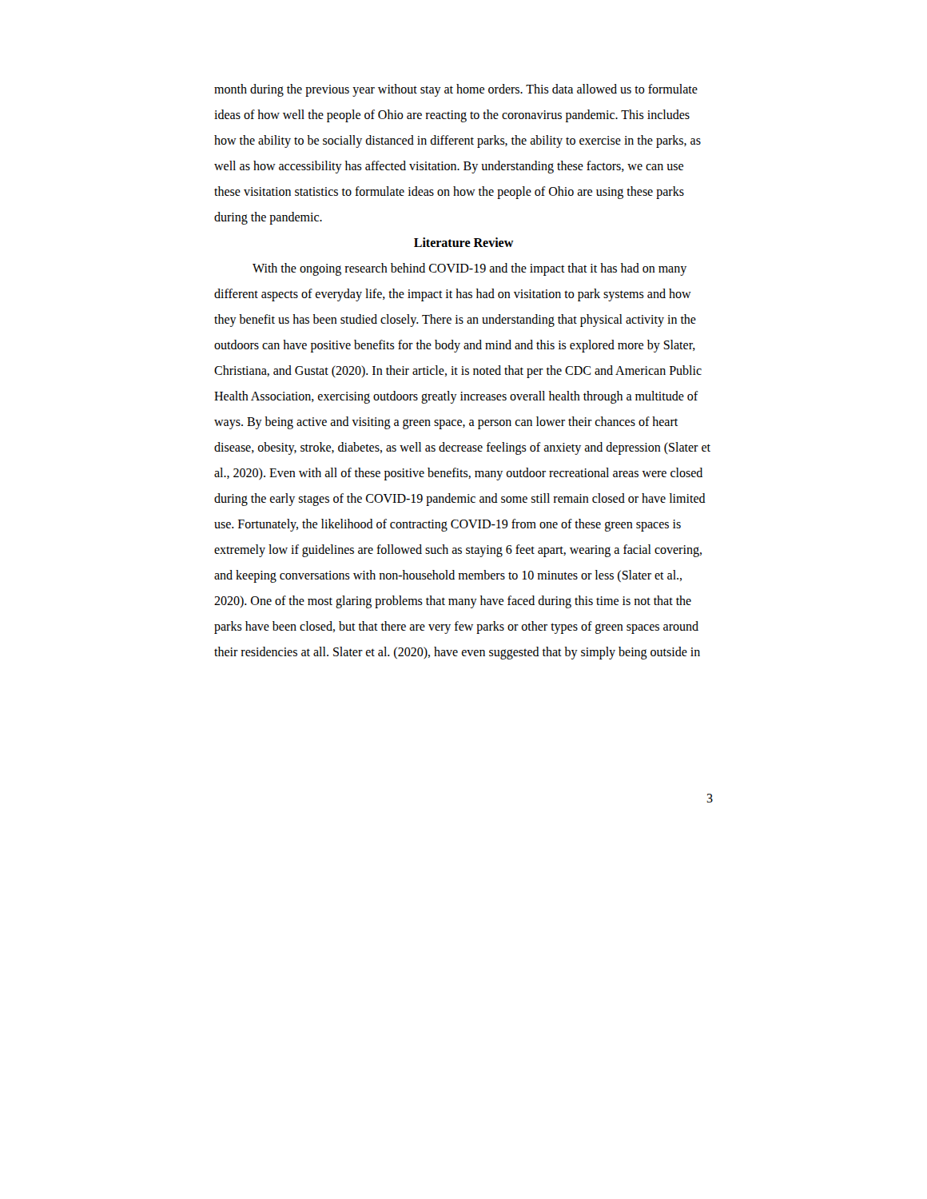month during the previous year without stay at home orders. This data allowed us to formulate ideas of how well the people of Ohio are reacting to the coronavirus pandemic. This includes how the ability to be socially distanced in different parks, the ability to exercise in the parks, as well as how accessibility has affected visitation. By understanding these factors, we can use these visitation statistics to formulate ideas on how the people of Ohio are using these parks during the pandemic.
Literature Review
With the ongoing research behind COVID-19 and the impact that it has had on many different aspects of everyday life, the impact it has had on visitation to park systems and how they benefit us has been studied closely. There is an understanding that physical activity in the outdoors can have positive benefits for the body and mind and this is explored more by Slater, Christiana, and Gustat (2020). In their article, it is noted that per the CDC and American Public Health Association, exercising outdoors greatly increases overall health through a multitude of ways. By being active and visiting a green space, a person can lower their chances of heart disease, obesity, stroke, diabetes, as well as decrease feelings of anxiety and depression (Slater et al., 2020). Even with all of these positive benefits, many outdoor recreational areas were closed during the early stages of the COVID-19 pandemic and some still remain closed or have limited use. Fortunately, the likelihood of contracting COVID-19 from one of these green spaces is extremely low if guidelines are followed such as staying 6 feet apart, wearing a facial covering, and keeping conversations with non-household members to 10 minutes or less (Slater et al., 2020). One of the most glaring problems that many have faced during this time is not that the parks have been closed, but that there are very few parks or other types of green spaces around their residencies at all. Slater et al. (2020), have even suggested that by simply being outside in
3